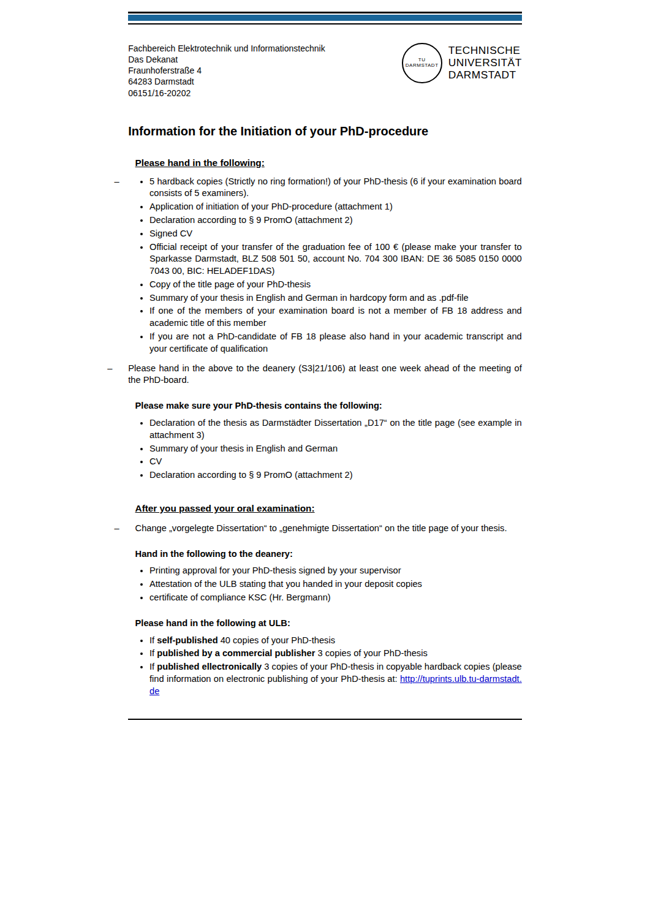Fachbereich Elektrotechnik und Informationstechnik
Das Dekanat
Fraunhoferstraße 4
64283 Darmstadt
06151/16-20202
TU
DARMSTADT
TECHNISCHE
UNIVERSITÄT
DARMSTADT
Information for the Initiation of your PhD-procedure
Please hand in the following:
–
5 hardback copies (Strictly no ring formation!) of your PhD-thesis (6 if your examination board consists of 5 examiners).
Application of initiation of your PhD-procedure (attachment 1)
Declaration according to § 9 PromO (attachment 2)
Signed CV
Official receipt of your transfer of the graduation fee of 100 € (please make your transfer to Sparkasse Darmstadt, BLZ 508 501 50, account No. 704 300 IBAN: DE 36 5085 0150 0000 7043 00, BIC: HELADEF1DAS)
Copy of the title page of your PhD-thesis
Summary of your thesis in English and German in hardcopy form and as .pdf-file
If one of the members of your examination board is not a member of FB 18 address and academic title of this member
If you are not a PhD-candidate of FB 18 please also hand in your academic transcript and your certificate of qualification
–
Please hand in the above to the deanery (S3|21/106) at least one week ahead of the meeting of the PhD-board.
Please make sure your PhD-thesis contains the following:
Declaration of the thesis as Darmstädter Dissertation „D17“ on the title page (see example in attachment 3)
Summary of your thesis in English and German
CV
Declaration according to § 9 PromO (attachment 2)
After you passed your oral examination:
–
Change „vorgelegte Dissertation“ to „genehmigte Dissertation“ on the title page of your thesis.
Hand in the following to the deanery:
Printing approval for your PhD-thesis signed by your supervisor
Attestation of the ULB stating that you handed in your deposit copies
certificate of compliance KSC (Hr. Bergmann)
Please hand in the following at ULB:
If self-published 40 copies of your PhD-thesis
If published by a commercial publisher 3 copies of your PhD-thesis
If published ellectronically 3 copies of your PhD-thesis in copyable hardback copies (please find information on electronic publishing of your PhD-thesis at: http://tuprints.ulb.tu-darmstadt.de